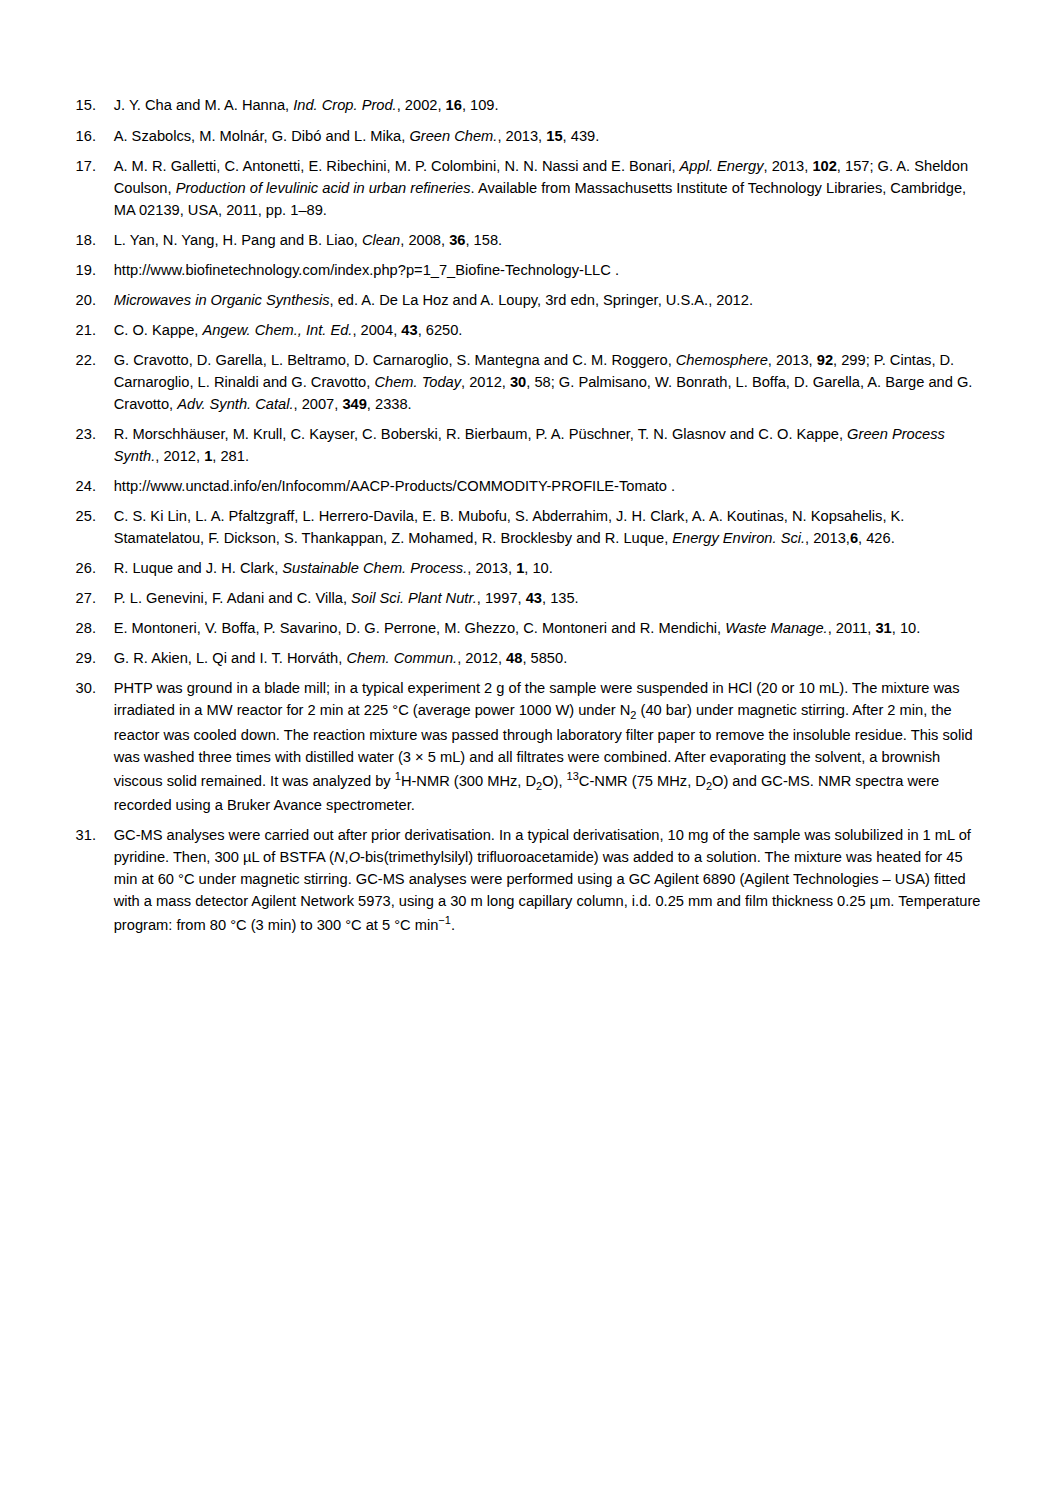J. Y. Cha and M. A. Hanna, Ind. Crop. Prod., 2002, 16, 109.
A. Szabolcs, M. Molnár, G. Dibó and L. Mika, Green Chem., 2013, 15, 439.
A. M. R. Galletti, C. Antonetti, E. Ribechini, M. P. Colombini, N. N. Nassi and E. Bonari, Appl. Energy, 2013, 102, 157; G. A. Sheldon Coulson, Production of levulinic acid in urban refineries. Available from Massachusetts Institute of Technology Libraries, Cambridge, MA 02139, USA, 2011, pp. 1–89.
L. Yan, N. Yang, H. Pang and B. Liao, Clean, 2008, 36, 158.
http://www.biofinetechnology.com/index.php?p=1_7_Biofine-Technology-LLC .
Microwaves in Organic Synthesis, ed. A. De La Hoz and A. Loupy, 3rd edn, Springer, U.S.A., 2012.
C. O. Kappe, Angew. Chem., Int. Ed., 2004, 43, 6250.
G. Cravotto, D. Garella, L. Beltramo, D. Carnaroglio, S. Mantegna and C. M. Roggero, Chemosphere, 2013, 92, 299; P. Cintas, D. Carnaroglio, L. Rinaldi and G. Cravotto, Chem. Today, 2012, 30, 58; G. Palmisano, W. Bonrath, L. Boffa, D. Garella, A. Barge and G. Cravotto, Adv. Synth. Catal., 2007, 349, 2338.
R. Morschhäuser, M. Krull, C. Kayser, C. Boberski, R. Bierbaum, P. A. Püschner, T. N. Glasnov and C. O. Kappe, Green Process Synth., 2012, 1, 281.
http://www.unctad.info/en/Infocomm/AACP-Products/COMMODITY-PROFILE-Tomato .
C. S. Ki Lin, L. A. Pfaltzgraff, L. Herrero-Davila, E. B. Mubofu, S. Abderrahim, J. H. Clark, A. A. Koutinas, N. Kopsahelis, K. Stamatelatou, F. Dickson, S. Thankappan, Z. Mohamed, R. Brocklesby and R. Luque, Energy Environ. Sci., 2013,6, 426.
R. Luque and J. H. Clark, Sustainable Chem. Process., 2013, 1, 10.
P. L. Genevini, F. Adani and C. Villa, Soil Sci. Plant Nutr., 1997, 43, 135.
E. Montoneri, V. Boffa, P. Savarino, D. G. Perrone, M. Ghezzo, C. Montoneri and R. Mendichi, Waste Manage., 2011, 31, 10.
G. R. Akien, L. Qi and I. T. Horváth, Chem. Commun., 2012, 48, 5850.
PHTP was ground in a blade mill; in a typical experiment 2 g of the sample were suspended in HCl (20 or 10 mL). The mixture was irradiated in a MW reactor for 2 min at 225 °C (average power 1000 W) under N2 (40 bar) under magnetic stirring. After 2 min, the reactor was cooled down. The reaction mixture was passed through laboratory filter paper to remove the insoluble residue. This solid was washed three times with distilled water (3 × 5 mL) and all filtrates were combined. After evaporating the solvent, a brownish viscous solid remained. It was analyzed by 1H-NMR (300 MHz, D2O), 13C-NMR (75 MHz, D2O) and GC-MS. NMR spectra were recorded using a Bruker Avance spectrometer.
GC-MS analyses were carried out after prior derivatisation. In a typical derivatisation, 10 mg of the sample was solubilized in 1 mL of pyridine. Then, 300 µL of BSTFA (N,O-bis(trimethylsilyl) trifluoroacetamide) was added to a solution. The mixture was heated for 45 min at 60 °C under magnetic stirring. GC-MS analyses were performed using a GC Agilent 6890 (Agilent Technologies – USA) fitted with a mass detector Agilent Network 5973, using a 30 m long capillary column, i.d. 0.25 mm and film thickness 0.25 µm. Temperature program: from 80 °C (3 min) to 300 °C at 5 °C min−1.